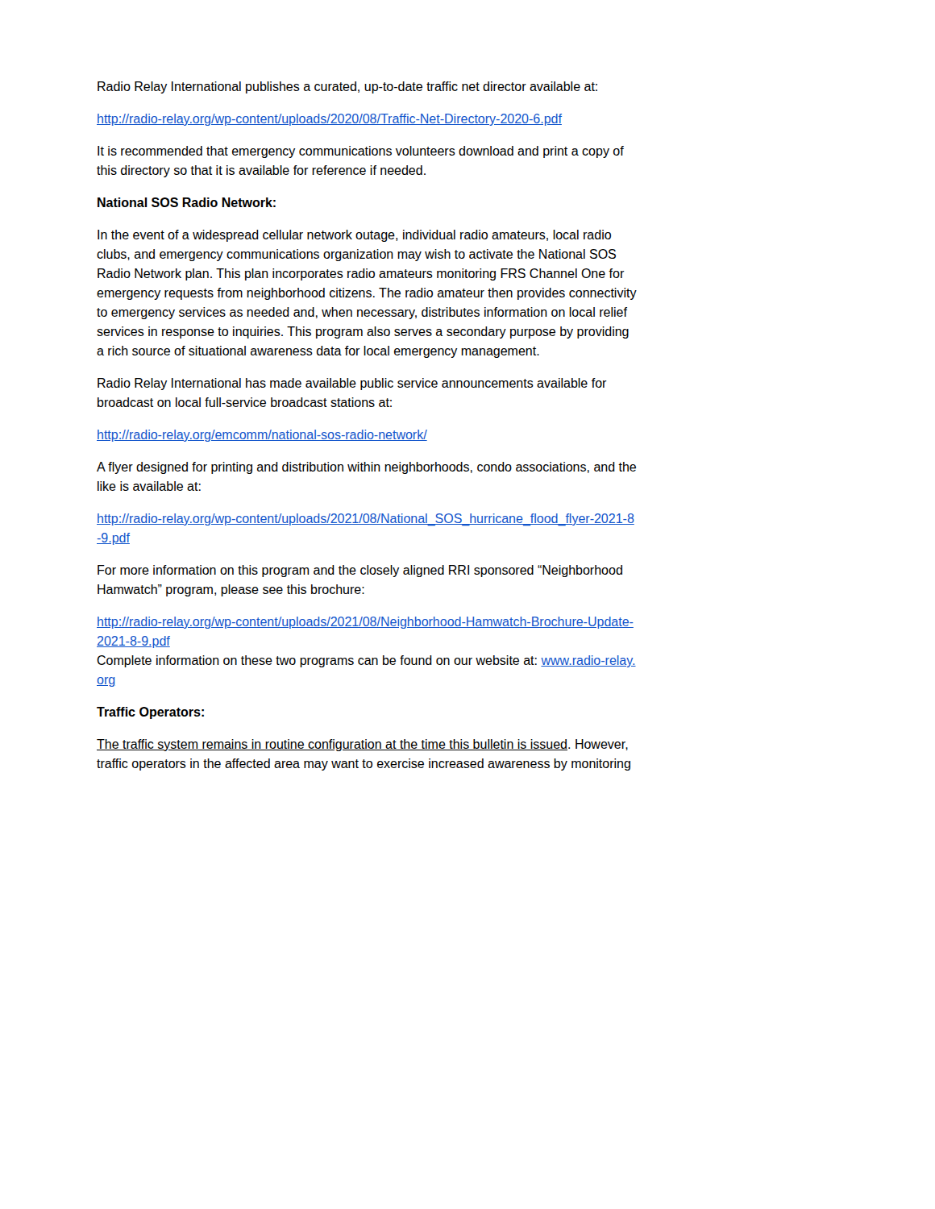Radio Relay International publishes a curated, up-to-date traffic net director available at:
http://radio-relay.org/wp-content/uploads/2020/08/Traffic-Net-Directory-2020-6.pdf
It is recommended that emergency communications volunteers download and print a copy of this directory so that it is available for reference if needed.
National SOS Radio Network:
In the event of a widespread cellular network outage, individual radio amateurs, local radio clubs, and emergency communications organization may wish to activate the National SOS Radio Network plan. This plan incorporates radio amateurs monitoring FRS Channel One for emergency requests from neighborhood citizens. The radio amateur then provides connectivity to emergency services as needed and, when necessary, distributes information on local relief services in response to inquiries. This program also serves a secondary purpose by providing a rich source of situational awareness data for local emergency management.
Radio Relay International has made available public service announcements available for broadcast on local full-service broadcast stations at:
http://radio-relay.org/emcomm/national-sos-radio-network/
A flyer designed for printing and distribution within neighborhoods, condo associations, and the like is available at:
http://radio-relay.org/wp-content/uploads/2021/08/National_SOS_hurricane_flood_flyer-2021-8-9.pdf
For more information on this program and the closely aligned RRI sponsored “Neighborhood Hamwatch” program, please see this brochure:
http://radio-relay.org/wp-content/uploads/2021/08/Neighborhood-Hamwatch-Brochure-Update-2021-8-9.pdf
Complete information on these two programs can be found on our website at: www.radio-relay.org
Traffic Operators:
The traffic system remains in routine configuration at the time this bulletin is issued. However, traffic operators in the affected area may want to exercise increased awareness by monitoring